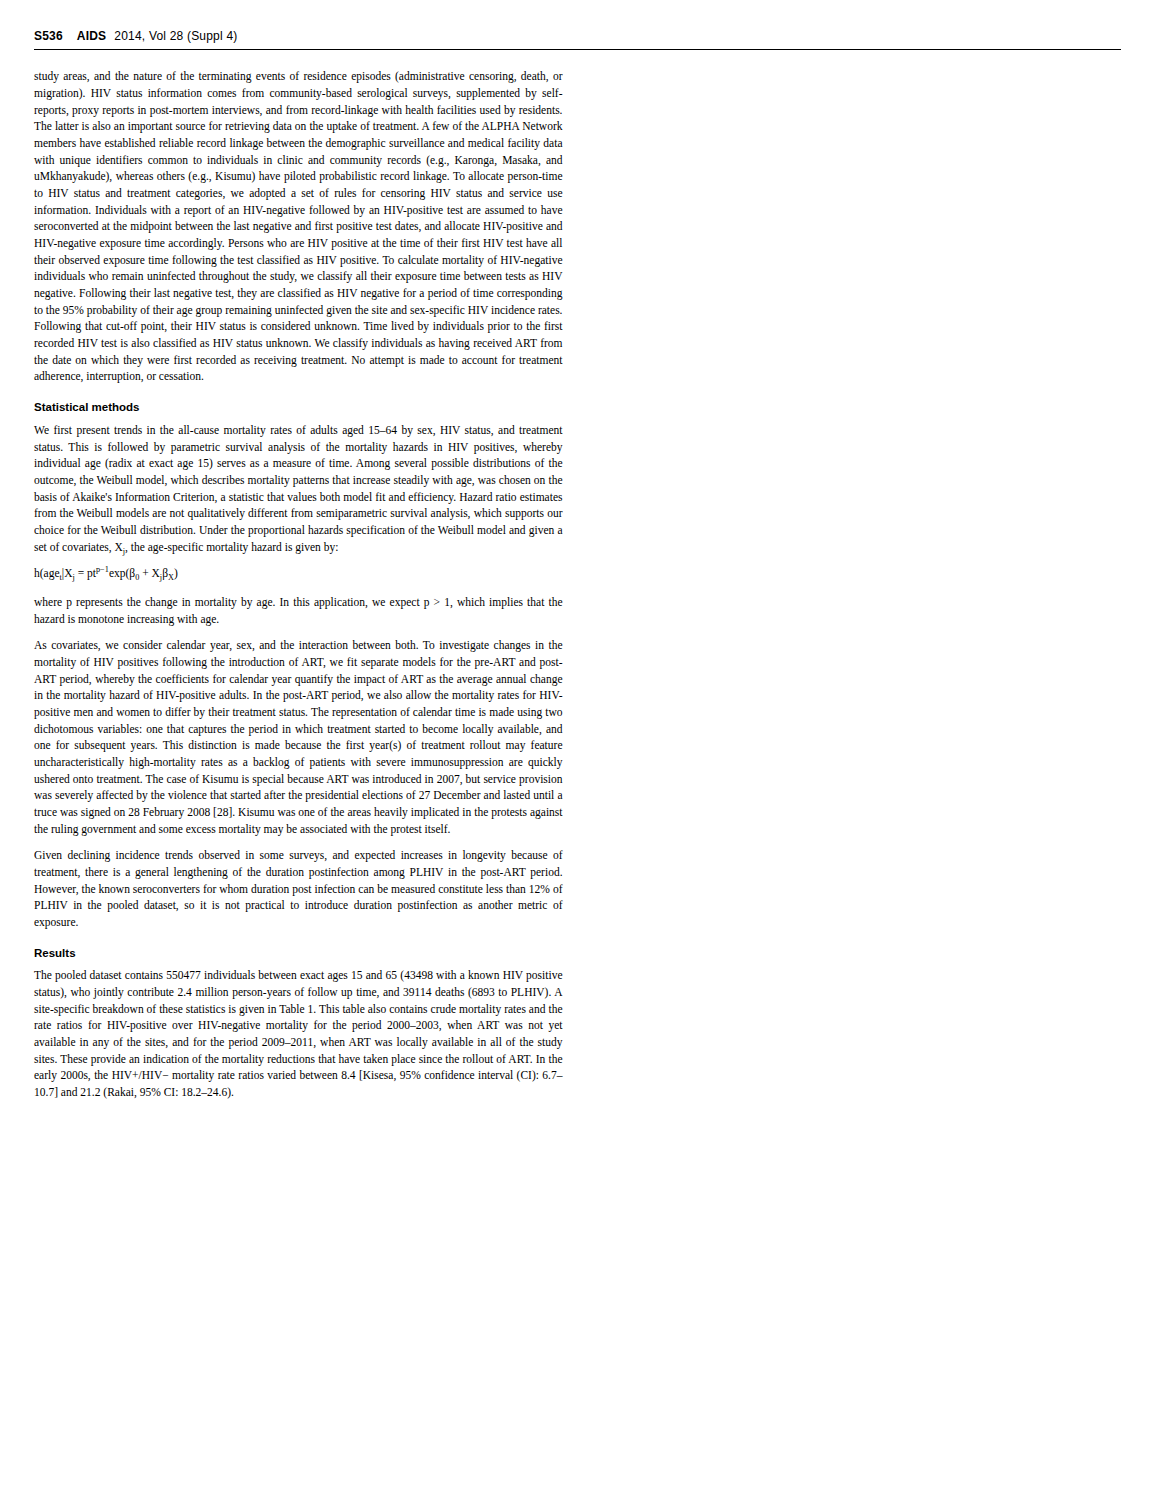S536 AIDS 2014, Vol 28 (Suppl 4)
study areas, and the nature of the terminating events of residence episodes (administrative censoring, death, or migration). HIV status information comes from community-based serological surveys, supplemented by self-reports, proxy reports in post-mortem interviews, and from record-linkage with health facilities used by residents. The latter is also an important source for retrieving data on the uptake of treatment. A few of the ALPHA Network members have established reliable record linkage between the demographic surveillance and medical facility data with unique identifiers common to individuals in clinic and community records (e.g., Karonga, Masaka, and uMkhanyakude), whereas others (e.g., Kisumu) have piloted probabilistic record linkage. To allocate person-time to HIV status and treatment categories, we adopted a set of rules for censoring HIV status and service use information. Individuals with a report of an HIV-negative followed by an HIV-positive test are assumed to have seroconverted at the midpoint between the last negative and first positive test dates, and allocate HIV-positive and HIV-negative exposure time accordingly. Persons who are HIV positive at the time of their first HIV test have all their observed exposure time following the test classified as HIV positive. To calculate mortality of HIV-negative individuals who remain uninfected throughout the study, we classify all their exposure time between tests as HIV negative. Following their last negative test, they are classified as HIV negative for a period of time corresponding to the 95% probability of their age group remaining uninfected given the site and sex-specific HIV incidence rates. Following that cut-off point, their HIV status is considered unknown. Time lived by individuals prior to the first recorded HIV test is also classified as HIV status unknown. We classify individuals as having received ART from the date on which they were first recorded as receiving treatment. No attempt is made to account for treatment adherence, interruption, or cessation.
Statistical methods
We first present trends in the all-cause mortality rates of adults aged 15–64 by sex, HIV status, and treatment status. This is followed by parametric survival analysis of the mortality hazards in HIV positives, whereby individual age (radix at exact age 15) serves as a measure of time. Among several possible distributions of the outcome, the Weibull model, which describes mortality patterns that increase steadily with age, was chosen on the basis of Akaike's Information Criterion, a statistic that values both model fit and efficiency. Hazard ratio estimates from the Weibull models are not qualitatively different from semiparametric survival analysis, which supports our choice for the Weibull distribution. Under the proportional hazards specification of the Weibull model and given a set of covariates, Xj, the age-specific mortality hazard is given by:
h(aget|Xj = ptp−1exp(β0 + XjβX)
where p represents the change in mortality by age. In this application, we expect p > 1, which implies that the hazard is monotone increasing with age.
As covariates, we consider calendar year, sex, and the interaction between both. To investigate changes in the mortality of HIV positives following the introduction of ART, we fit separate models for the pre-ART and post-ART period, whereby the coefficients for calendar year quantify the impact of ART as the average annual change in the mortality hazard of HIV-positive adults. In the post-ART period, we also allow the mortality rates for HIV-positive men and women to differ by their treatment status. The representation of calendar time is made using two dichotomous variables: one that captures the period in which treatment started to become locally available, and one for subsequent years. This distinction is made because the first year(s) of treatment rollout may feature uncharacteristically high-mortality rates as a backlog of patients with severe immunosuppression are quickly ushered onto treatment. The case of Kisumu is special because ART was introduced in 2007, but service provision was severely affected by the violence that started after the presidential elections of 27 December and lasted until a truce was signed on 28 February 2008 [28]. Kisumu was one of the areas heavily implicated in the protests against the ruling government and some excess mortality may be associated with the protest itself.
Given declining incidence trends observed in some surveys, and expected increases in longevity because of treatment, there is a general lengthening of the duration postinfection among PLHIV in the post-ART period. However, the known seroconverters for whom duration post infection can be measured constitute less than 12% of PLHIV in the pooled dataset, so it is not practical to introduce duration postinfection as another metric of exposure.
Results
The pooled dataset contains 550477 individuals between exact ages 15 and 65 (43498 with a known HIV positive status), who jointly contribute 2.4 million person-years of follow up time, and 39114 deaths (6893 to PLHIV). A site-specific breakdown of these statistics is given in Table 1. This table also contains crude mortality rates and the rate ratios for HIV-positive over HIV-negative mortality for the period 2000–2003, when ART was not yet available in any of the sites, and for the period 2009–2011, when ART was locally available in all of the study sites. These provide an indication of the mortality reductions that have taken place since the rollout of ART. In the early 2000s, the HIV+/HIV− mortality rate ratios varied between 8.4 [Kisesa, 95% confidence interval (CI): 6.7–10.7] and 21.2 (Rakai, 95% CI: 18.2–24.6).